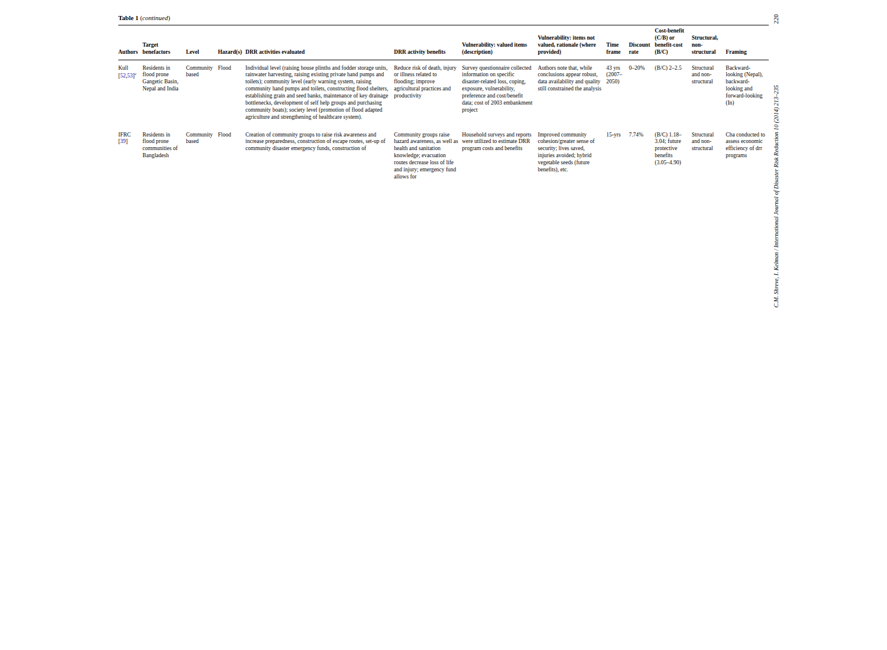220
C.M. Shreve, I. Kelman / International Journal of Disaster Risk Reduction 10 (2014) 213–235
Table 1 (continued)
| Authors | Target benefactors | Level | Hazard(s) | DRR activities evaluated | DRR activity benefits | Vulnerability: valued items (description) | Vulnerability: items not valued, rationale (where provided) | Time frame | Discount rate | Cost-benefit (C/B) or benefit-cost (B/C) | Structural, non-structural | Framing |
| --- | --- | --- | --- | --- | --- | --- | --- | --- | --- | --- | --- | --- |
| Kull [ 52 , 53 ] c | Residents in flood prone Gangetic Basin, Nepal and India | Community based | Flood | Individual level (raising house plinths and fodder storage units, rainwater harvesting, raising existing private hand pumps and toilets); community level (early warning system, raising community hand pumps and toilets, constructing flood shelters, establishing grain and seed banks, maintenance of key drainage bottlenecks, development of self help groups and purchasing community boats); society level (promotion of flood adapted agriculture and strengthening of healthcare system). | Reduce risk of death, injury or illness related to flooding; improve agricultural practices and productivity | Survey questionnaire collected information on specific disaster-related loss, coping, exposure, vulnerability, preference and cost/benefit data; cost of 2003 embankment project | Authors note that, while conclusions appear robust, data availability and quality still constrained the analysis | 43 yrs (2007–2050) | 0–20% | (B/C) 2–2.5 | Structural and non-structural | Backward-looking (Nepal), backward-looking and forward-looking (In) |
| IFRC [ 39 ] | Residents in flood prone communities of Bangladesh | Community based | Flood | Creation of community groups to raise risk awareness and increase preparedness, construction of escape routes, set-up of community disaster emergency funds, construction of | Community groups raise hazard awareness, as well as health and sanitation knowledge; evacuation routes decrease loss of life and injury; emergency fund allows for | Household surveys and reports were utilized to estimate DRR program costs and benefits | Improved community cohesion/greater sense of security; lives saved, injuries avoided; hybrid vegetable seeds (future benefits), etc. | 15-yrs | 7.74% | (B/C) 1.18–3.04; future protective benefits (3.05–4.90) | Structural and non-structural | Cba conducted to assess economic efficiency of drr programs |